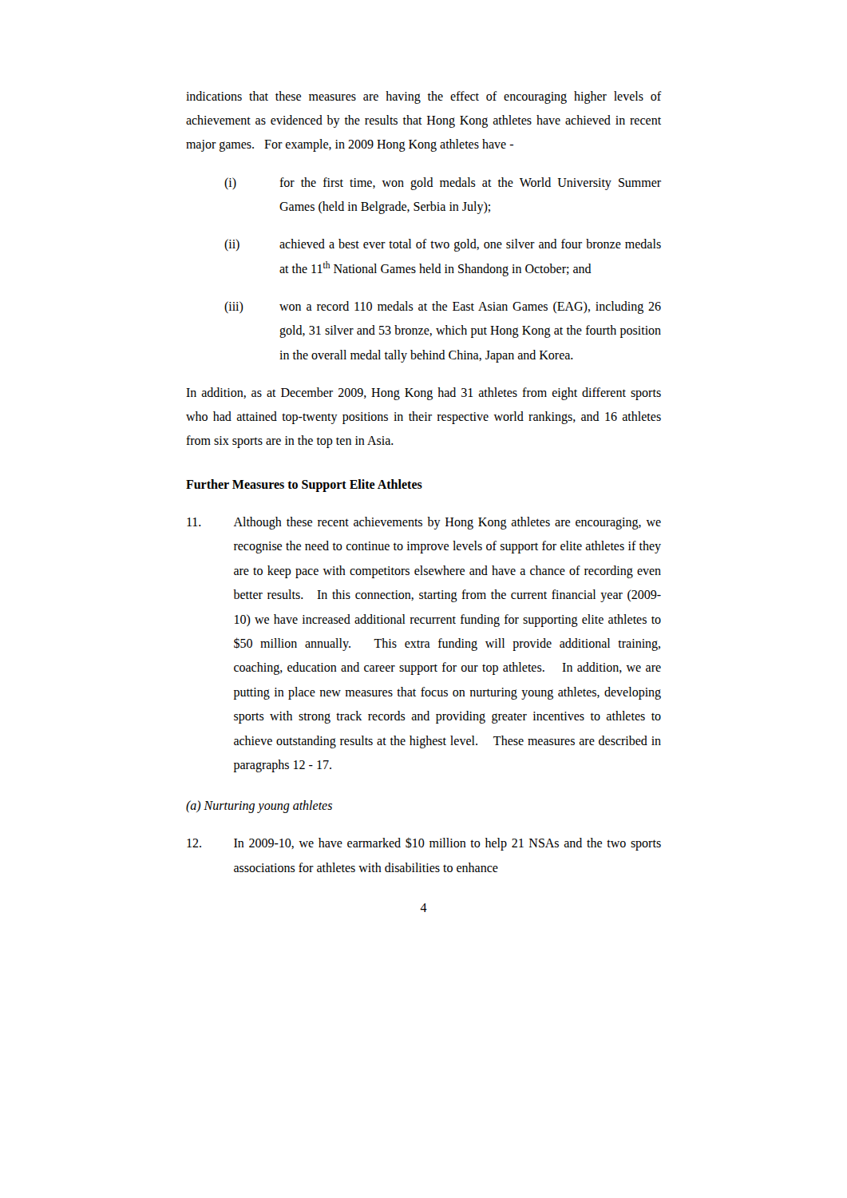indications that these measures are having the effect of encouraging higher levels of achievement as evidenced by the results that Hong Kong athletes have achieved in recent major games. For example, in 2009 Hong Kong athletes have -
(i) for the first time, won gold medals at the World University Summer Games (held in Belgrade, Serbia in July);
(ii) achieved a best ever total of two gold, one silver and four bronze medals at the 11th National Games held in Shandong in October; and
(iii) won a record 110 medals at the East Asian Games (EAG), including 26 gold, 31 silver and 53 bronze, which put Hong Kong at the fourth position in the overall medal tally behind China, Japan and Korea.
In addition, as at December 2009, Hong Kong had 31 athletes from eight different sports who had attained top-twenty positions in their respective world rankings, and 16 athletes from six sports are in the top ten in Asia.
Further Measures to Support Elite Athletes
11. Although these recent achievements by Hong Kong athletes are encouraging, we recognise the need to continue to improve levels of support for elite athletes if they are to keep pace with competitors elsewhere and have a chance of recording even better results. In this connection, starting from the current financial year (2009-10) we have increased additional recurrent funding for supporting elite athletes to $50 million annually. This extra funding will provide additional training, coaching, education and career support for our top athletes. In addition, we are putting in place new measures that focus on nurturing young athletes, developing sports with strong track records and providing greater incentives to athletes to achieve outstanding results at the highest level. These measures are described in paragraphs 12 - 17.
(a) Nurturing young athletes
12. In 2009-10, we have earmarked $10 million to help 21 NSAs and the two sports associations for athletes with disabilities to enhance
4